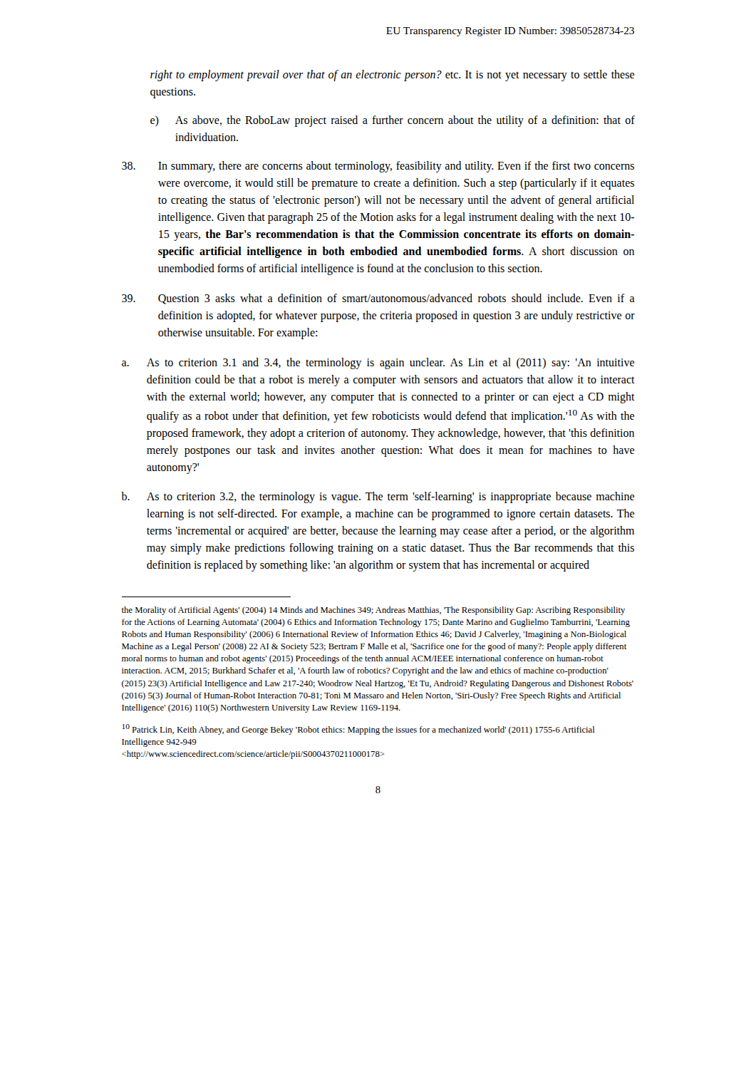EU Transparency Register ID Number: 39850528734-23
right to employment prevail over that of an electronic person? etc. It is not yet necessary to settle these questions.
e) As above, the RoboLaw project raised a further concern about the utility of a definition: that of individuation.
38.
In summary, there are concerns about terminology, feasibility and utility. Even if the first two concerns were overcome, it would still be premature to create a definition. Such a step (particularly if it equates to creating the status of 'electronic person') will not be necessary until the advent of general artificial intelligence. Given that paragraph 25 of the Motion asks for a legal instrument dealing with the next 10-15 years, the Bar's recommendation is that the Commission concentrate its efforts on domain-specific artificial intelligence in both embodied and unembodied forms. A short discussion on unembodied forms of artificial intelligence is found at the conclusion to this section.
39.
Question 3 asks what a definition of smart/autonomous/advanced robots should include. Even if a definition is adopted, for whatever purpose, the criteria proposed in question 3 are unduly restrictive or otherwise unsuitable. For example:
a.
As to criterion 3.1 and 3.4, the terminology is again unclear. As Lin et al (2011) say: 'An intuitive definition could be that a robot is merely a computer with sensors and actuators that allow it to interact with the external world; however, any computer that is connected to a printer or can eject a CD might qualify as a robot under that definition, yet few roboticists would defend that implication.'10 As with the proposed framework, they adopt a criterion of autonomy. They acknowledge, however, that 'this definition merely postpones our task and invites another question: What does it mean for machines to have autonomy?'
b.
As to criterion 3.2, the terminology is vague. The term 'self-learning' is inappropriate because machine learning is not self-directed. For example, a machine can be programmed to ignore certain datasets. The terms 'incremental or acquired' are better, because the learning may cease after a period, or the algorithm may simply make predictions following training on a static dataset. Thus the Bar recommends that this definition is replaced by something like: 'an algorithm or system that has incremental or acquired
the Morality of Artificial Agents' (2004) 14 Minds and Machines 349; Andreas Matthias, 'The Responsibility Gap: Ascribing Responsibility for the Actions of Learning Automata' (2004) 6 Ethics and Information Technology 175; Dante Marino and Guglielmo Tamburrini, 'Learning Robots and Human Responsibility' (2006) 6 International Review of Information Ethics 46; David J Calverley, 'Imagining a Non-Biological Machine as a Legal Person' (2008) 22 AI & Society 523; Bertram F Malle et al, 'Sacrifice one for the good of many?: People apply different moral norms to human and robot agents' (2015) Proceedings of the tenth annual ACM/IEEE international conference on human-robot interaction. ACM, 2015; Burkhard Schafer et al, 'A fourth law of robotics? Copyright and the law and ethics of machine co-production' (2015) 23(3) Artificial Intelligence and Law 217-240; Woodrow Neal Hartzog, 'Et Tu, Android? Regulating Dangerous and Dishonest Robots' (2016) 5(3) Journal of Human-Robot Interaction 70-81; Toni M Massaro and Helen Norton, 'Siri-Ously? Free Speech Rights and Artificial Intelligence' (2016) 110(5) Northwestern University Law Review 1169-1194.
10 Patrick Lin, Keith Abney, and George Bekey 'Robot ethics: Mapping the issues for a mechanized world' (2011) 1755-6 Artificial Intelligence 942-949
<http://www.sciencedirect.com/science/article/pii/S0004370211000178>
8